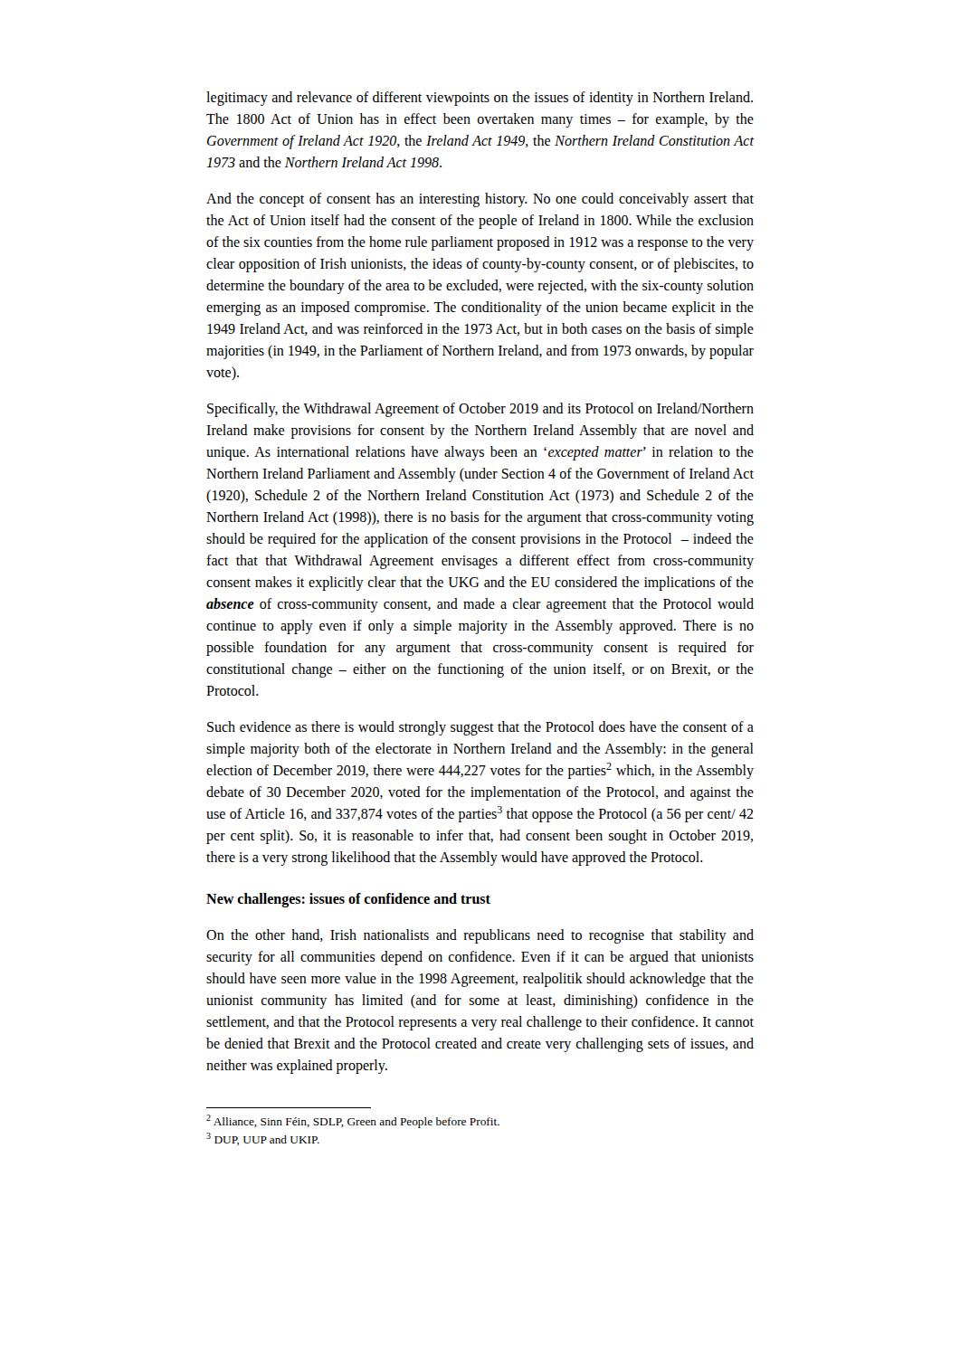legitimacy and relevance of different viewpoints on the issues of identity in Northern Ireland. The 1800 Act of Union has in effect been overtaken many times – for example, by the Government of Ireland Act 1920, the Ireland Act 1949, the Northern Ireland Constitution Act 1973 and the Northern Ireland Act 1998.
And the concept of consent has an interesting history. No one could conceivably assert that the Act of Union itself had the consent of the people of Ireland in 1800. While the exclusion of the six counties from the home rule parliament proposed in 1912 was a response to the very clear opposition of Irish unionists, the ideas of county-by-county consent, or of plebiscites, to determine the boundary of the area to be excluded, were rejected, with the six-county solution emerging as an imposed compromise. The conditionality of the union became explicit in the 1949 Ireland Act, and was reinforced in the 1973 Act, but in both cases on the basis of simple majorities (in 1949, in the Parliament of Northern Ireland, and from 1973 onwards, by popular vote).
Specifically, the Withdrawal Agreement of October 2019 and its Protocol on Ireland/Northern Ireland make provisions for consent by the Northern Ireland Assembly that are novel and unique. As international relations have always been an ‘excepted matter’ in relation to the Northern Ireland Parliament and Assembly (under Section 4 of the Government of Ireland Act (1920), Schedule 2 of the Northern Ireland Constitution Act (1973) and Schedule 2 of the Northern Ireland Act (1998)), there is no basis for the argument that cross-community voting should be required for the application of the consent provisions in the Protocol – indeed the fact that that Withdrawal Agreement envisages a different effect from cross-community consent makes it explicitly clear that the UKG and the EU considered the implications of the absence of cross-community consent, and made a clear agreement that the Protocol would continue to apply even if only a simple majority in the Assembly approved. There is no possible foundation for any argument that cross-community consent is required for constitutional change – either on the functioning of the union itself, or on Brexit, or the Protocol.
Such evidence as there is would strongly suggest that the Protocol does have the consent of a simple majority both of the electorate in Northern Ireland and the Assembly: in the general election of December 2019, there were 444,227 votes for the parties2 which, in the Assembly debate of 30 December 2020, voted for the implementation of the Protocol, and against the use of Article 16, and 337,874 votes of the parties3 that oppose the Protocol (a 56 per cent/ 42 per cent split). So, it is reasonable to infer that, had consent been sought in October 2019, there is a very strong likelihood that the Assembly would have approved the Protocol.
New challenges: issues of confidence and trust
On the other hand, Irish nationalists and republicans need to recognise that stability and security for all communities depend on confidence. Even if it can be argued that unionists should have seen more value in the 1998 Agreement, realpolitik should acknowledge that the unionist community has limited (and for some at least, diminishing) confidence in the settlement, and that the Protocol represents a very real challenge to their confidence. It cannot be denied that Brexit and the Protocol created and create very challenging sets of issues, and neither was explained properly.
2 Alliance, Sinn Féin, SDLP, Green and People before Profit.
3 DUP, UUP and UKIP.